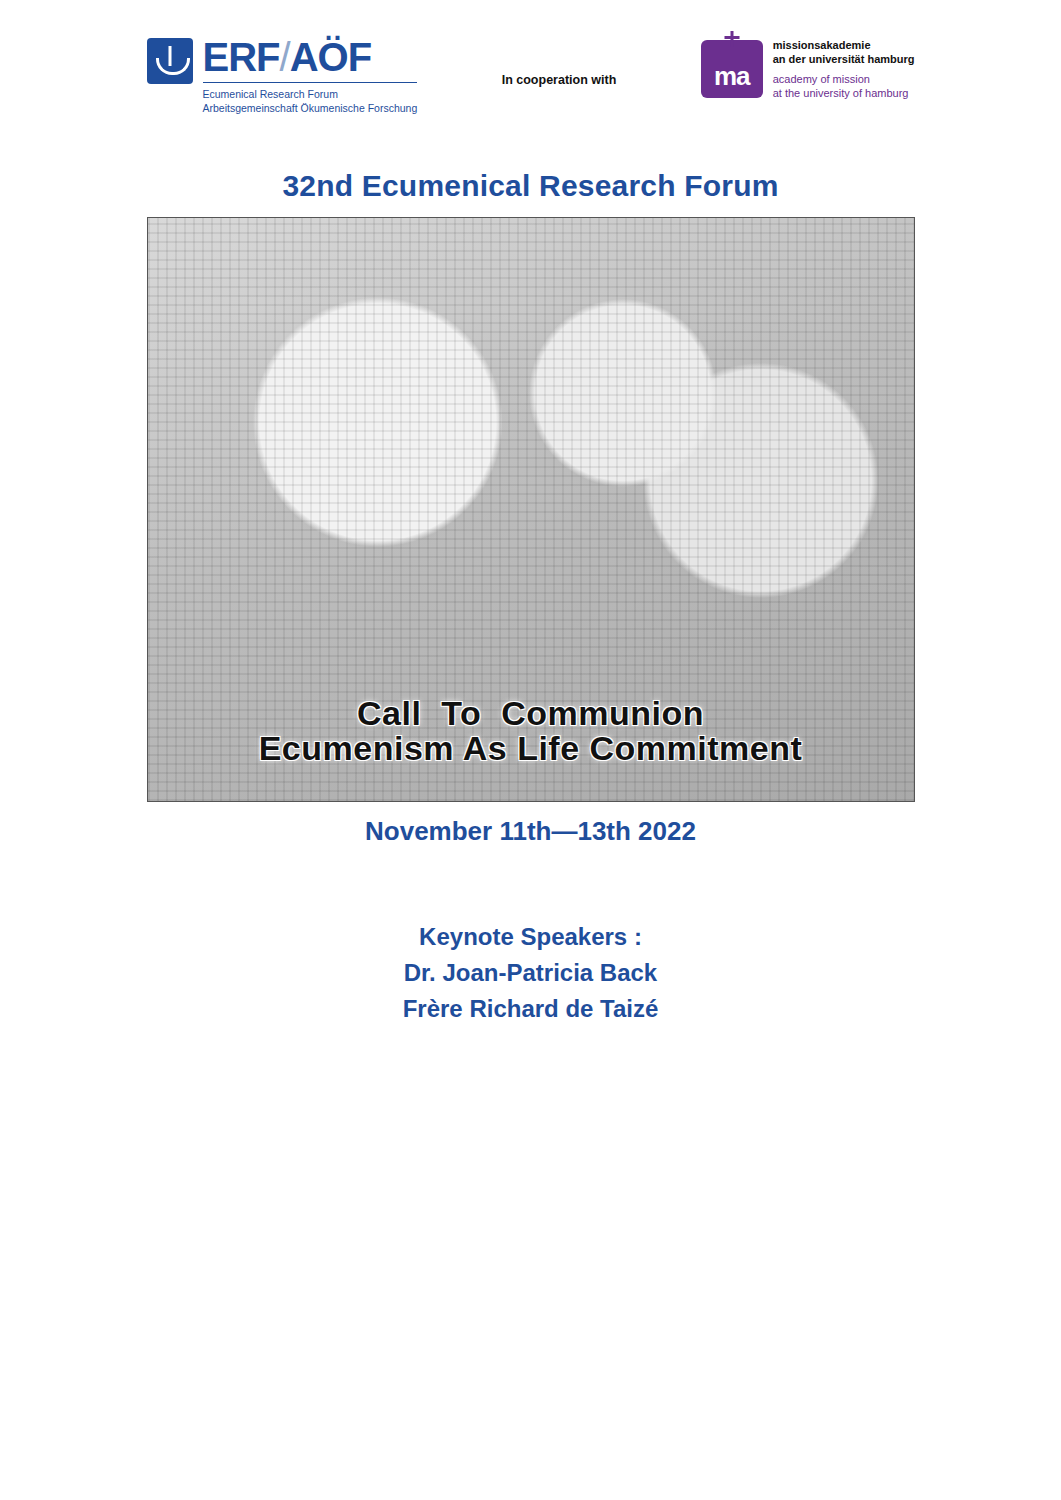ERF/AÖF
Ecumenical Research Forum
Arbeitsgemeinschaft Ökumenische Forschung
In cooperation with
ma
missionsakademie
an der universität hamburg
academy of mission
at the university of hamburg
32nd Ecumenical Research Forum
Call To Communion
Ecumenism As Life Commitment
November 11th—13th 2022
Keynote Speakers : Dr. Joan-Patricia Back Frère Richard de Taizé